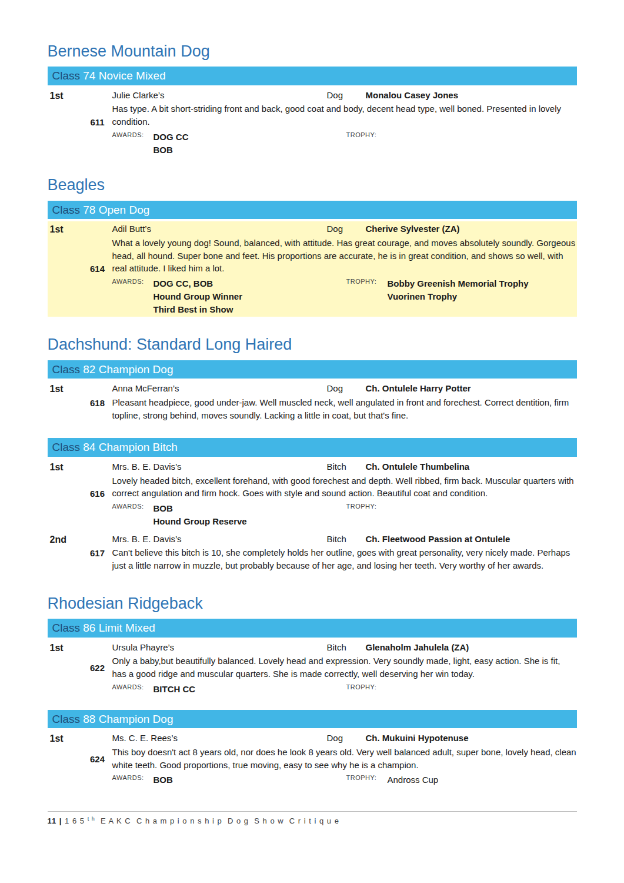Bernese Mountain Dog
Class 74 Novice Mixed
1st
611
Julie Clarke’s
Dog
Monalou Casey Jones
Has type. A bit short-striding front and back, good coat and body, decent head type, well boned. Presented in lovely condition.
Awards:
DOG CC
BOB
Trophy:
Beagles
Class 78 Open Dog
1st
614
Adil Butt’s
Dog
Cherive Sylvester (ZA)
What a lovely young dog! Sound, balanced, with attitude. Has great courage, and moves absolutely soundly. Gorgeous head, all hound. Super bone and feet. His proportions are accurate, he is in great condition, and shows so well, with real attitude. I liked him a lot.
Awards:
DOG CC, BOB
Hound Group Winner
Third Best in Show
Trophy:
Bobby Greenish Memorial Trophy
Vuorinen Trophy
Dachshund: Standard Long Haired
Class 82 Champion Dog
1st
618
Anna McFerran’s
Dog
Ch. Ontulele Harry Potter
Pleasant headpiece, good under-jaw. Well muscled neck, well angulated in front and forechest. Correct dentition, firm topline, strong behind, moves soundly. Lacking a little in coat, but that's fine.
Class 84 Champion Bitch
1st
616
Mrs. B. E. Davis’s
Bitch
Ch. Ontulele Thumbelina
Lovely headed bitch, excellent forehand, with good forechest and depth. Well ribbed, firm back. Muscular quarters with correct angulation and firm hock. Goes with style and sound action. Beautiful coat and condition.
Awards:
BOB
Hound Group Reserve
Trophy:
2nd
617
Mrs. B. E. Davis’s
Bitch
Ch. Fleetwood Passion at Ontulele
Can't believe this bitch is 10, she completely holds her outline, goes with great personality, very nicely made. Perhaps just a little narrow in muzzle, but probably because of her age, and losing her teeth. Very worthy of her awards.
Rhodesian Ridgeback
Class 86 Limit Mixed
1st
622
Ursula Phayre’s
Bitch
Glenaholm Jahulela (ZA)
Only a baby,but beautifully balanced. Lovely head and expression. Very soundly made, light, easy action. She is fit, has a good ridge and muscular quarters. She is made correctly, well deserving her win today.
Awards:
BITCH CC
Trophy:
Class 88 Champion Dog
1st
624
Ms. C. E. Rees’s
Dog
Ch. Mukuini Hypotenuse
This boy doesn't act 8 years old, nor does he look 8 years old. Very well balanced adult, super bone, lovely head, clean white teeth. Good proportions, true moving, easy to see why he is a champion.
Awards:
BOB
Trophy:
Andross Cup
11 | 1 6 5 t h E A K C C h a m p i o n s h i p D o g S h o w C r i t i q u e